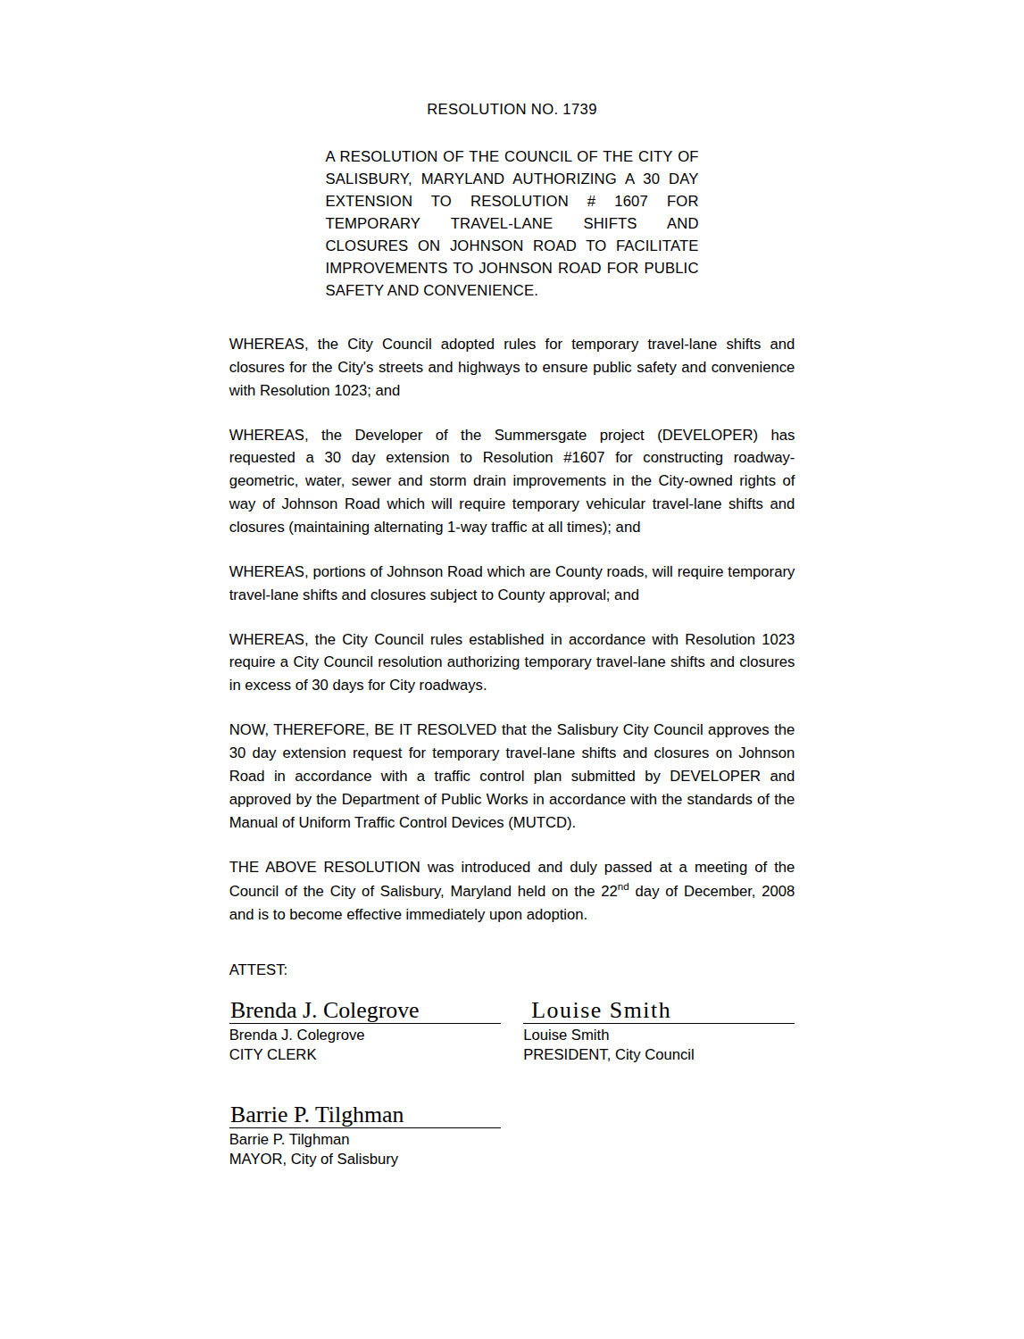RESOLUTION NO. 1739
A RESOLUTION OF THE COUNCIL OF THE CITY OF SALISBURY, MARYLAND AUTHORIZING A 30 DAY EXTENSION TO RESOLUTION # 1607 FOR TEMPORARY TRAVEL-LANE SHIFTS AND CLOSURES ON JOHNSON ROAD TO FACILITATE IMPROVEMENTS TO JOHNSON ROAD FOR PUBLIC SAFETY AND CONVENIENCE.
WHEREAS, the City Council adopted rules for temporary travel-lane shifts and closures for the City's streets and highways to ensure public safety and convenience with Resolution 1023; and
WHEREAS, the Developer of the Summersgate project (DEVELOPER) has requested a 30 day extension to Resolution #1607 for constructing roadway-geometric, water, sewer and storm drain improvements in the City-owned rights of way of Johnson Road which will require temporary vehicular travel-lane shifts and closures (maintaining alternating 1-way traffic at all times); and
WHEREAS, portions of Johnson Road which are County roads, will require temporary travel-lane shifts and closures subject to County approval; and
WHEREAS, the City Council rules established in accordance with Resolution 1023 require a City Council resolution authorizing temporary travel-lane shifts and closures in excess of 30 days for City roadways.
NOW, THEREFORE, BE IT RESOLVED that the Salisbury City Council approves the 30 day extension request for temporary travel-lane shifts and closures on Johnson Road in accordance with a traffic control plan submitted by DEVELOPER and approved by the Department of Public Works in accordance with the standards of the Manual of Uniform Traffic Control Devices (MUTCD).
THE ABOVE RESOLUTION was introduced and duly passed at a meeting of the Council of the City of Salisbury, Maryland held on the 22nd day of December, 2008 and is to become effective immediately upon adoption.
ATTEST:
| Brenda J. Colegrove Brenda J. Colegrove CITY CLERK | | Louise Smith Louise Smith PRESIDENT, City Council |
Barrie P. Tilghman
Barrie P. Tilghman
MAYOR, City of Salisbury